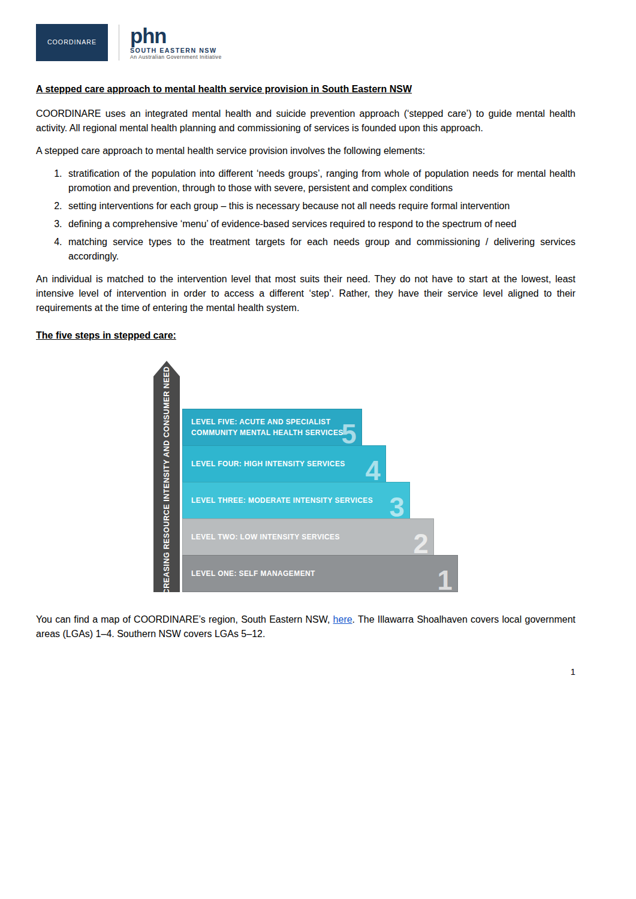COORDINARE
phn
SOUTH EASTERN NSW
An Australian Government Initiative
A stepped care approach to mental health service provision in South Eastern NSW
COORDINARE uses an integrated mental health and suicide prevention approach (‘stepped care’) to guide mental health activity. All regional mental health planning and commissioning of services is founded upon this approach.
A stepped care approach to mental health service provision involves the following elements:
stratification of the population into different ‘needs groups’, ranging from whole of population needs for mental health promotion and prevention, through to those with severe, persistent and complex conditions
setting interventions for each group – this is necessary because not all needs require formal intervention
defining a comprehensive ‘menu’ of evidence-based services required to respond to the spectrum of need
matching service types to the treatment targets for each needs group and commissioning / delivering services accordingly.
An individual is matched to the intervention level that most suits their need. They do not have to start at the lowest, least intensive level of intervention in order to access a different ‘step’. Rather, they have their service level aligned to their requirements at the time of entering the mental health system.
The five steps in stepped care:
INCREASING RESOURCE INTENSITY AND CONSUMER NEED
LEVEL FIVE: ACUTE AND SPECIALIST COMMUNITY MENTAL HEALTH SERVICES5
LEVEL FOUR: HIGH INTENSITY SERVICES4
LEVEL THREE: MODERATE INTENSITY SERVICES3
LEVEL TWO: LOW INTENSITY SERVICES2
LEVEL ONE: SELF MANAGEMENT1
You can find a map of COORDINARE’s region, South Eastern NSW, here. The Illawarra Shoalhaven covers local government areas (LGAs) 1–4. Southern NSW covers LGAs 5–12.
1